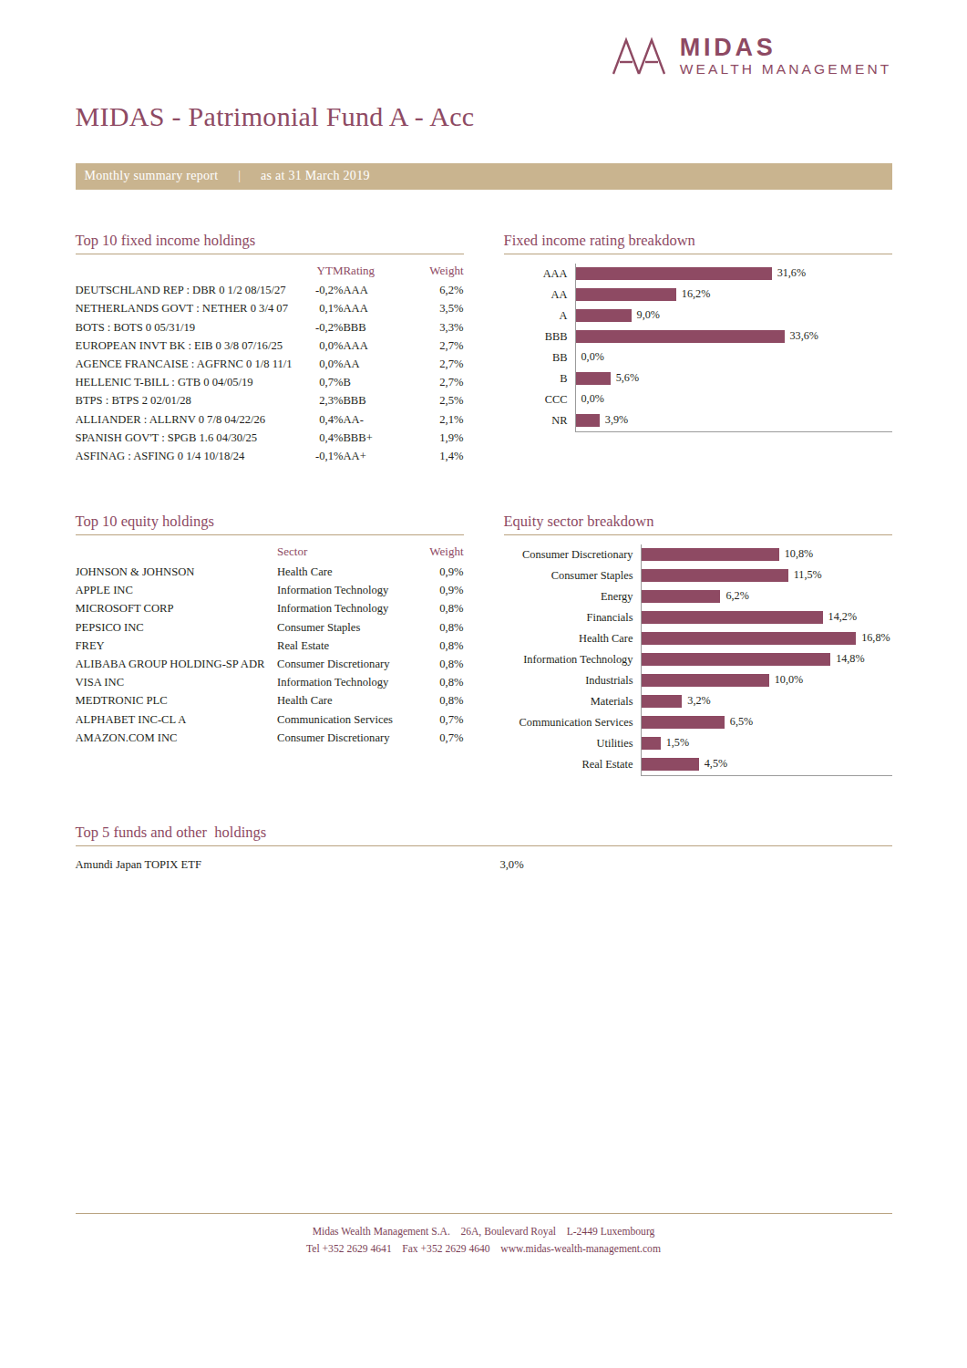MIDAS
WEALTH MANAGEMENT
MIDAS - Patrimonial Fund A - Acc
Monthly summary report | as at 31 March 2019
Top 10 fixed income holdings
| | YTM | Rating | Weight |
| --- | --- | --- | --- |
| DEUTSCHLAND REP : DBR 0 1/2 08/15/27 | -0,2% | AAA | 6,2% |
| NETHERLANDS GOVT : NETHER 0 3/4 07 | 0,1% | AAA | 3,5% |
| BOTS : BOTS 0 05/31/19 | -0,2% | BBB | 3,3% |
| EUROPEAN INVT BK : EIB 0 3/8 07/16/25 | 0,0% | AAA | 2,7% |
| AGENCE FRANCAISE : AGFRNC 0 1/8 11/1 | 0,0% | AA | 2,7% |
| HELLENIC T-BILL : GTB 0 04/05/19 | 0,7% | B | 2,7% |
| BTPS : BTPS 2 02/01/28 | 2,3% | BBB | 2,5% |
| ALLIANDER : ALLRNV 0 7/8 04/22/26 | 0,4% | AA- | 2,1% |
| SPANISH GOV'T : SPGB 1.6 04/30/25 | 0,4% | BBB+ | 1,9% |
| ASFINAG : ASFING 0 1/4 10/18/24 | -0,1% | AA+ | 1,4% |
Fixed income rating breakdown
AAA
31,6%
AA
16,2%
A
9,0%
BBB
33,6%
BB
0,0%
B
5,6%
CCC
0,0%
NR
3,9%
Top 10 equity holdings
| | Sector | Weight |
| --- | --- | --- |
| JOHNSON & JOHNSON | Health Care | 0,9% |
| APPLE INC | Information Technology | 0,9% |
| MICROSOFT CORP | Information Technology | 0,8% |
| PEPSICO INC | Consumer Staples | 0,8% |
| FREY | Real Estate | 0,8% |
| ALIBABA GROUP HOLDING-SP ADR | Consumer Discretionary | 0,8% |
| VISA INC | Information Technology | 0,8% |
| MEDTRONIC PLC | Health Care | 0,8% |
| ALPHABET INC-CL A | Communication Services | 0,7% |
| AMAZON.COM INC | Consumer Discretionary | 0,7% |
Equity sector breakdown
Consumer Discretionary
10,8%
Consumer Staples
11,5%
Energy
6,2%
Financials
14,2%
Health Care
16,8%
Information Technology
14,8%
Industrials
10,0%
Materials
3,2%
Communication Services
6,5%
Utilities
1,5%
Real Estate
4,5%
Top 5 funds and other holdings
| Amundi Japan TOPIX ETF | 3,0% |
Midas Wealth Management S.A. 26A, Boulevard Royal L-2449 Luxembourg
Tel +352 2629 4641 Fax +352 2629 4640 www.midas-wealth-management.com